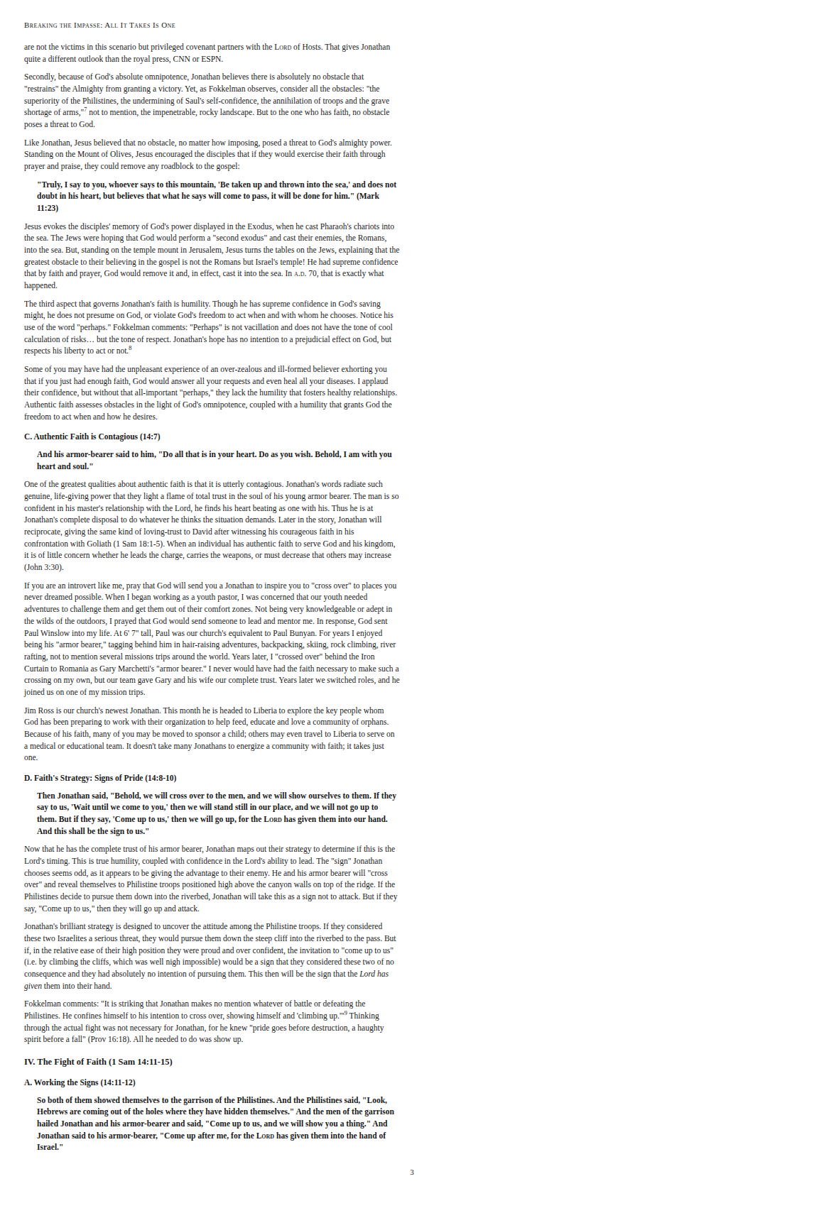Breaking the Impasse: All It Takes Is One
are not the victims in this scenario but privileged covenant partners with the Lord of Hosts. That gives Jonathan quite a different outlook than the royal press, CNN or ESPN.
Secondly, because of God's absolute omnipotence, Jonathan believes there is absolutely no obstacle that "restrains" the Almighty from granting a victory. Yet, as Fokkelman observes, consider all the obstacles: "the superiority of the Philistines, the undermining of Saul's self-confidence, the annihilation of troops and the grave shortage of arms,"7 not to mention, the impenetrable, rocky landscape. But to the one who has faith, no obstacle poses a threat to God.
Like Jonathan, Jesus believed that no obstacle, no matter how imposing, posed a threat to God's almighty power. Standing on the Mount of Olives, Jesus encouraged the disciples that if they would exercise their faith through prayer and praise, they could remove any roadblock to the gospel:
"Truly, I say to you, whoever says to this mountain, 'Be taken up and thrown into the sea,' and does not doubt in his heart, but believes that what he says will come to pass, it will be done for him." (Mark 11:23)
Jesus evokes the disciples' memory of God's power displayed in the Exodus, when he cast Pharaoh's chariots into the sea. The Jews were hoping that God would perform a "second exodus" and cast their enemies, the Romans, into the sea. But, standing on the temple mount in Jerusalem, Jesus turns the tables on the Jews, explaining that the greatest obstacle to their believing in the gospel is not the Romans but Israel's temple! He had supreme confidence that by faith and prayer, God would remove it and, in effect, cast it into the sea. In a.d. 70, that is exactly what happened.
The third aspect that governs Jonathan's faith is humility. Though he has supreme confidence in God's saving might, he does not presume on God, or violate God's freedom to act when and with whom he chooses. Notice his use of the word "perhaps." Fokkelman comments: "Perhaps" is not vacillation and does not have the tone of cool calculation of risks… but the tone of respect. Jonathan's hope has no intention to a prejudicial effect on God, but respects his liberty to act or not.8
Some of you may have had the unpleasant experience of an over-zealous and ill-formed believer exhorting you that if you just had enough faith, God would answer all your requests and even heal all your diseases. I applaud their confidence, but without that all-important "perhaps," they lack the humility that fosters healthy relationships. Authentic faith assesses obstacles in the light of God's omnipotence, coupled with a humility that grants God the freedom to act when and how he desires.
C. Authentic Faith is Contagious (14:7)
And his armor-bearer said to him, "Do all that is in your heart. Do as you wish. Behold, I am with you heart and soul."
One of the greatest qualities about authentic faith is that it is utterly contagious. Jonathan's words radiate such genuine, life-giving power that they light a flame of total trust in the soul of his young armor bearer. The man is so confident in his master's relationship with the Lord, he finds his heart beating as one with his. Thus he is at Jonathan's complete disposal to do whatever he thinks the situation demands. Later in the story, Jonathan will reciprocate, giving the same kind of loving-trust to David after witnessing his courageous faith in his confrontation with Goliath (1 Sam 18:1-5). When an individual has authentic faith to serve God and his kingdom, it is of little concern whether he leads the charge, carries the weapons, or must decrease that others may increase (John 3:30).
If you are an introvert like me, pray that God will send you a Jonathan to inspire you to "cross over" to places you never dreamed possible. When I began working as a youth pastor, I was concerned that our youth needed adventures to challenge them and get them out of their comfort zones. Not being very knowledgeable or adept in the wilds of the outdoors, I prayed that God would send someone to lead and mentor me. In response, God sent Paul Winslow into my life. At 6' 7" tall, Paul was our church's equivalent to Paul Bunyan. For years I enjoyed being his "armor bearer," tagging behind him in hair-raising adventures, backpacking, skiing, rock climbing, river rafting, not to mention several missions trips around the world. Years later, I "crossed over" behind the Iron Curtain to Romania as Gary Marchetti's "armor bearer." I never would have had the faith necessary to make such a crossing on my own, but our team gave Gary and his wife our complete trust. Years later we switched roles, and he joined us on one of my mission trips.
Jim Ross is our church's newest Jonathan. This month he is headed to Liberia to explore the key people whom God has been preparing to work with their organization to help feed, educate and love a community of orphans. Because of his faith, many of you may be moved to sponsor a child; others may even travel to Liberia to serve on a medical or educational team. It doesn't take many Jonathans to energize a community with faith; it takes just one.
D. Faith's Strategy: Signs of Pride (14:8-10)
Then Jonathan said, "Behold, we will cross over to the men, and we will show ourselves to them. If they say to us, 'Wait until we come to you,' then we will stand still in our place, and we will not go up to them. But if they say, 'Come up to us,' then we will go up, for the Lord has given them into our hand. And this shall be the sign to us."
Now that he has the complete trust of his armor bearer, Jonathan maps out their strategy to determine if this is the Lord's timing. This is true humility, coupled with confidence in the Lord's ability to lead. The "sign" Jonathan chooses seems odd, as it appears to be giving the advantage to their enemy. He and his armor bearer will "cross over" and reveal themselves to Philistine troops positioned high above the canyon walls on top of the ridge. If the Philistines decide to pursue them down into the riverbed, Jonathan will take this as a sign not to attack. But if they say, "Come up to us," then they will go up and attack.
Jonathan's brilliant strategy is designed to uncover the attitude among the Philistine troops. If they considered these two Israelites a serious threat, they would pursue them down the steep cliff into the riverbed to the pass. But if, in the relative ease of their high position they were proud and over confident, the invitation to "come up to us" (i.e. by climbing the cliffs, which was well nigh impossible) would be a sign that they considered these two of no consequence and they had absolutely no intention of pursuing them. This then will be the sign that the Lord has given them into their hand.
Fokkelman comments: "It is striking that Jonathan makes no mention whatever of battle or defeating the Philistines. He confines himself to his intention to cross over, showing himself and 'climbing up.'"9 Thinking through the actual fight was not necessary for Jonathan, for he knew "pride goes before destruction, a haughty spirit before a fall" (Prov 16:18). All he needed to do was show up.
IV. The Fight of Faith (1 Sam 14:11-15)
A. Working the Signs (14:11-12)
So both of them showed themselves to the garrison of the Philistines. And the Philistines said, "Look, Hebrews are coming out of the holes where they have hidden themselves." And the men of the garrison hailed Jonathan and his armor-bearer and said, "Come up to us, and we will show you a thing." And Jonathan said to his armor-bearer, "Come up after me, for the Lord has given them into the hand of Israel."
3